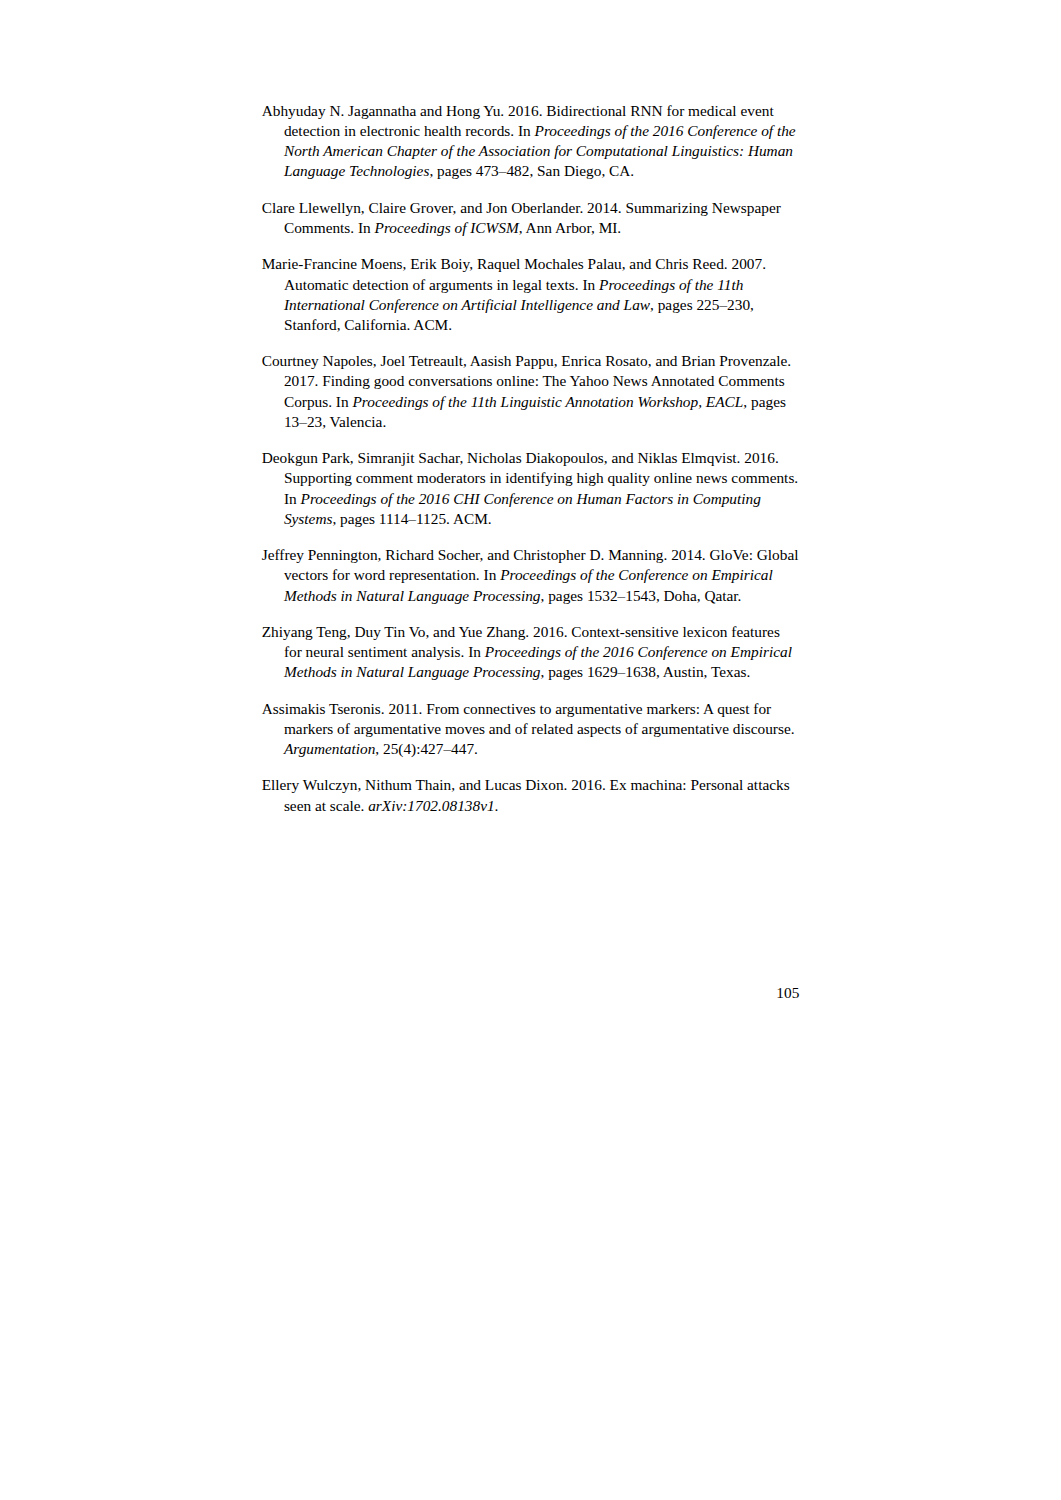Abhyuday N. Jagannatha and Hong Yu. 2016. Bidirectional RNN for medical event detection in electronic health records. In Proceedings of the 2016 Conference of the North American Chapter of the Association for Computational Linguistics: Human Language Technologies, pages 473–482, San Diego, CA.
Clare Llewellyn, Claire Grover, and Jon Oberlander. 2014. Summarizing Newspaper Comments. In Proceedings of ICWSM, Ann Arbor, MI.
Marie-Francine Moens, Erik Boiy, Raquel Mochales Palau, and Chris Reed. 2007. Automatic detection of arguments in legal texts. In Proceedings of the 11th International Conference on Artificial Intelligence and Law, pages 225–230, Stanford, California. ACM.
Courtney Napoles, Joel Tetreault, Aasish Pappu, Enrica Rosato, and Brian Provenzale. 2017. Finding good conversations online: The Yahoo News Annotated Comments Corpus. In Proceedings of the 11th Linguistic Annotation Workshop, EACL, pages 13–23, Valencia.
Deokgun Park, Simranjit Sachar, Nicholas Diakopoulos, and Niklas Elmqvist. 2016. Supporting comment moderators in identifying high quality online news comments. In Proceedings of the 2016 CHI Conference on Human Factors in Computing Systems, pages 1114–1125. ACM.
Jeffrey Pennington, Richard Socher, and Christopher D. Manning. 2014. GloVe: Global vectors for word representation. In Proceedings of the Conference on Empirical Methods in Natural Language Processing, pages 1532–1543, Doha, Qatar.
Zhiyang Teng, Duy Tin Vo, and Yue Zhang. 2016. Context-sensitive lexicon features for neural sentiment analysis. In Proceedings of the 2016 Conference on Empirical Methods in Natural Language Processing, pages 1629–1638, Austin, Texas.
Assimakis Tseronis. 2011. From connectives to argumentative markers: A quest for markers of argumentative moves and of related aspects of argumentative discourse. Argumentation, 25(4):427–447.
Ellery Wulczyn, Nithum Thain, and Lucas Dixon. 2016. Ex machina: Personal attacks seen at scale. arXiv:1702.08138v1.
105